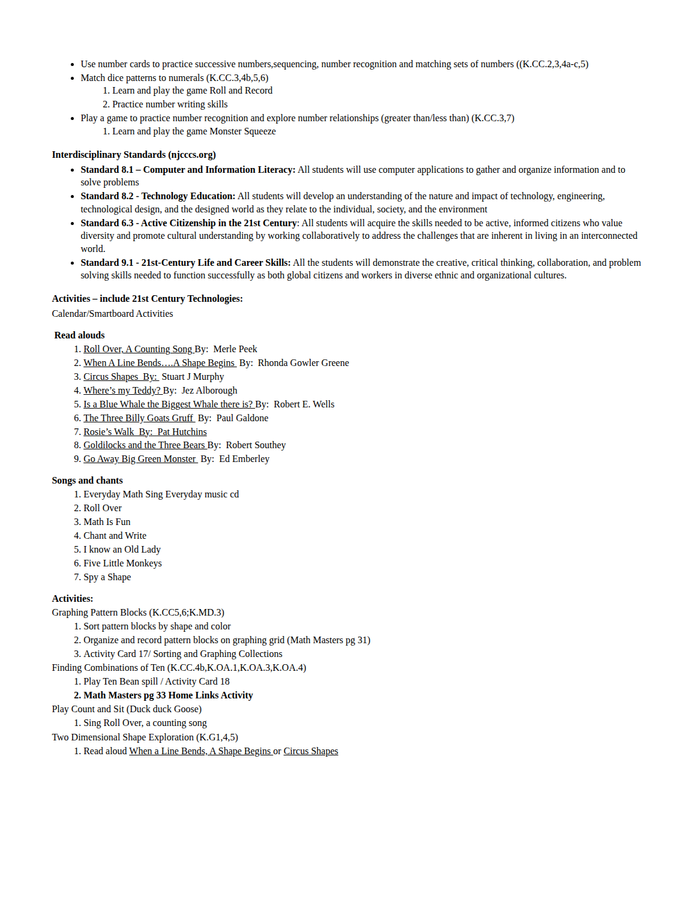Use number cards to practice successive numbers,sequencing, number recognition and matching sets of numbers ((K.CC.2,3,4a-c,5)
Match dice patterns to numerals (K.CC.3,4b,5,6)
Learn and play the game Roll and Record
Practice number writing skills
Play a game to practice number recognition and explore number relationships (greater than/less than) (K.CC.3,7)
Learn and play the game Monster Squeeze
Interdisciplinary Standards (njcccs.org)
Standard 8.1 – Computer and Information Literacy: All students will use computer applications to gather and organize information and to solve problems
Standard 8.2 - Technology Education: All students will develop an understanding of the nature and impact of technology, engineering, technological design, and the designed world as they relate to the individual, society, and the environment
Standard 6.3 - Active Citizenship in the 21st Century: All students will acquire the skills needed to be active, informed citizens who value diversity and promote cultural understanding by working collaboratively to address the challenges that are inherent in living in an interconnected world.
Standard 9.1 - 21st-Century Life and Career Skills: All the students will demonstrate the creative, critical thinking, collaboration, and problem solving skills needed to function successfully as both global citizens and workers in diverse ethnic and organizational cultures.
Activities – include 21st Century Technologies:
Calendar/Smartboard Activities
Read alouds
Roll Over, A Counting Song By: Merle Peek
When A Line Bends….A Shape Begins By: Rhonda Gowler Greene
Circus Shapes By: Stuart J Murphy
Where’s my Teddy? By: Jez Alborough
Is a Blue Whale the Biggest Whale there is? By: Robert E. Wells
The Three Billy Goats Gruff By: Paul Galdone
Rosie’s Walk By: Pat Hutchins
Goldilocks and the Three Bears By: Robert Southey
Go Away Big Green Monster By: Ed Emberley
Songs and chants
Everyday Math Sing Everyday music cd
Roll Over
Math Is Fun
Chant and Write
I know an Old Lady
Five Little Monkeys
Spy a Shape
Activities:
Graphing Pattern Blocks (K.CC5,6;K.MD.3)
Sort pattern blocks by shape and color
Organize and record pattern blocks on graphing grid (Math Masters pg 31)
Activity Card 17/ Sorting and Graphing Collections
Finding Combinations of Ten (K.CC.4b,K.OA.1,K.OA.3,K.OA.4)
Play Ten Bean spill / Activity Card 18
Math Masters pg 33 Home Links Activity
Play Count and Sit (Duck duck Goose)
Sing Roll Over, a counting song
Two Dimensional Shape Exploration (K.G1,4,5)
Read aloud When a Line Bends, A Shape Begins or Circus Shapes